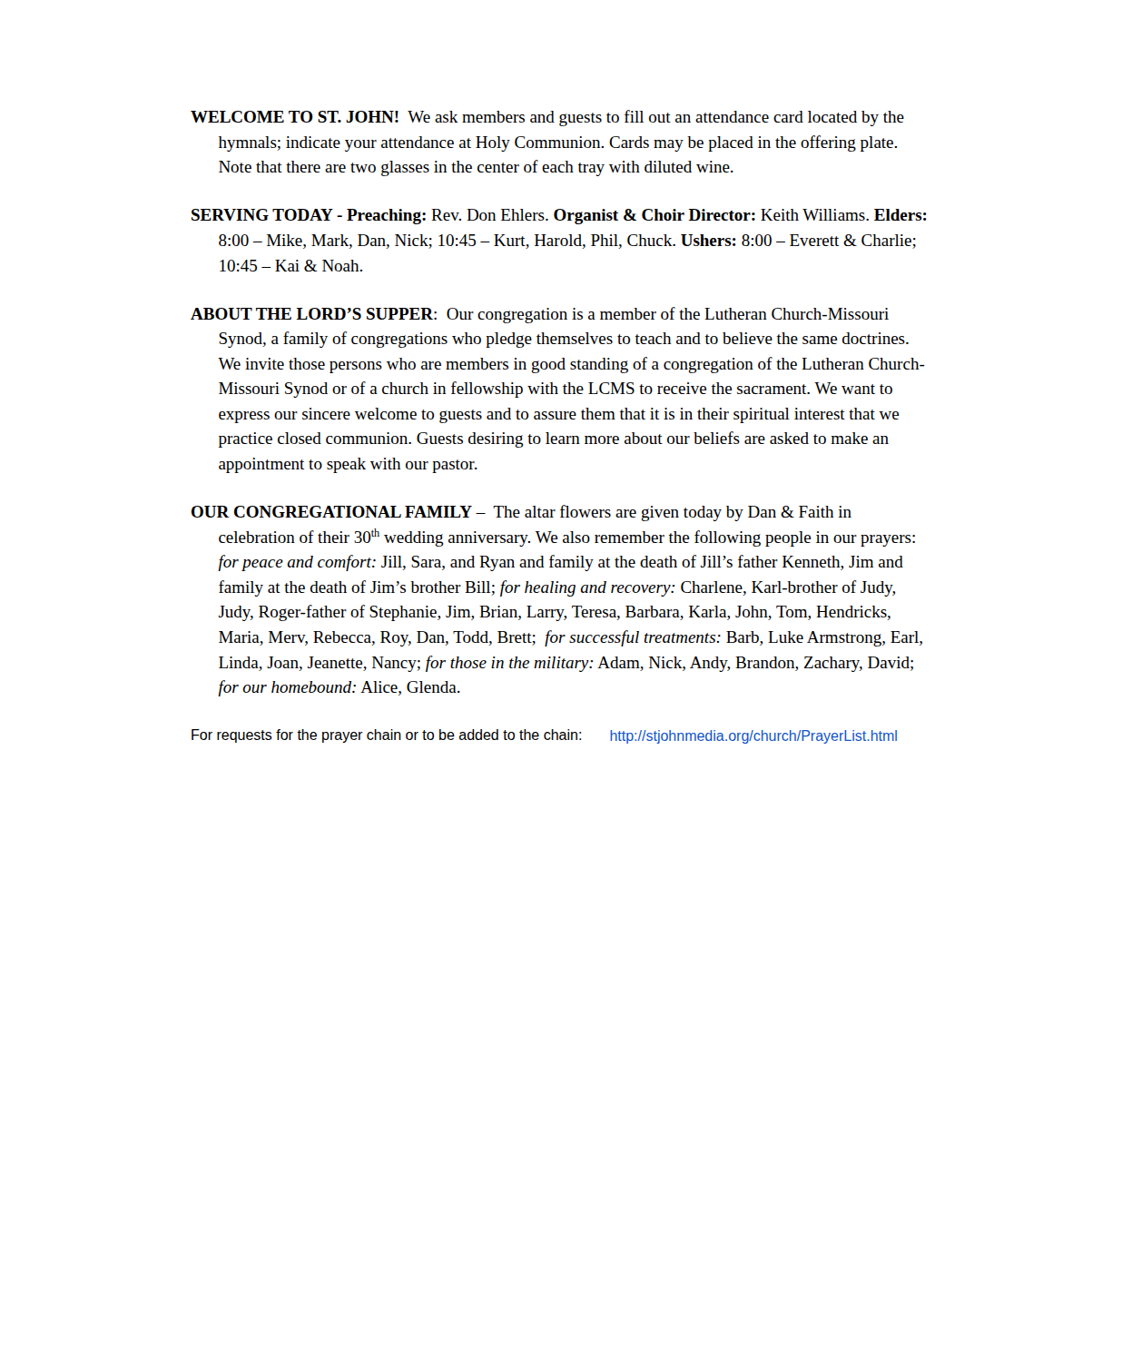WELCOME TO ST. JOHN! We ask members and guests to fill out an attendance card located by the hymnals; indicate your attendance at Holy Communion. Cards may be placed in the offering plate. Note that there are two glasses in the center of each tray with diluted wine.
SERVING TODAY - Preaching: Rev. Don Ehlers. Organist & Choir Director: Keith Williams. Elders: 8:00 – Mike, Mark, Dan, Nick; 10:45 – Kurt, Harold, Phil, Chuck. Ushers: 8:00 – Everett & Charlie; 10:45 – Kai & Noah.
ABOUT THE LORD’S SUPPER: Our congregation is a member of the Lutheran Church-Missouri Synod, a family of congregations who pledge themselves to teach and to believe the same doctrines. We invite those persons who are members in good standing of a congregation of the Lutheran Church-Missouri Synod or of a church in fellowship with the LCMS to receive the sacrament. We want to express our sincere welcome to guests and to assure them that it is in their spiritual interest that we practice closed communion. Guests desiring to learn more about our beliefs are asked to make an appointment to speak with our pastor.
OUR CONGREGATIONAL FAMILY – The altar flowers are given today by Dan & Faith in celebration of their 30th wedding anniversary. We also remember the following people in our prayers: for peace and comfort: Jill, Sara, and Ryan and family at the death of Jill’s father Kenneth, Jim and family at the death of Jim’s brother Bill; for healing and recovery: Charlene, Karl-brother of Judy, Judy, Roger-father of Stephanie, Jim, Brian, Larry, Teresa, Barbara, Karla, John, Tom, Hendricks, Maria, Merv, Rebecca, Roy, Dan, Todd, Brett; for successful treatments: Barb, Luke Armstrong, Earl, Linda, Joan, Jeanette, Nancy; for those in the military: Adam, Nick, Andy, Brandon, Zachary, David; for our homebound: Alice, Glenda.
For requests for the prayer chain or to be added to the chain: http://stjohnmedia.org/church/PrayerList.html